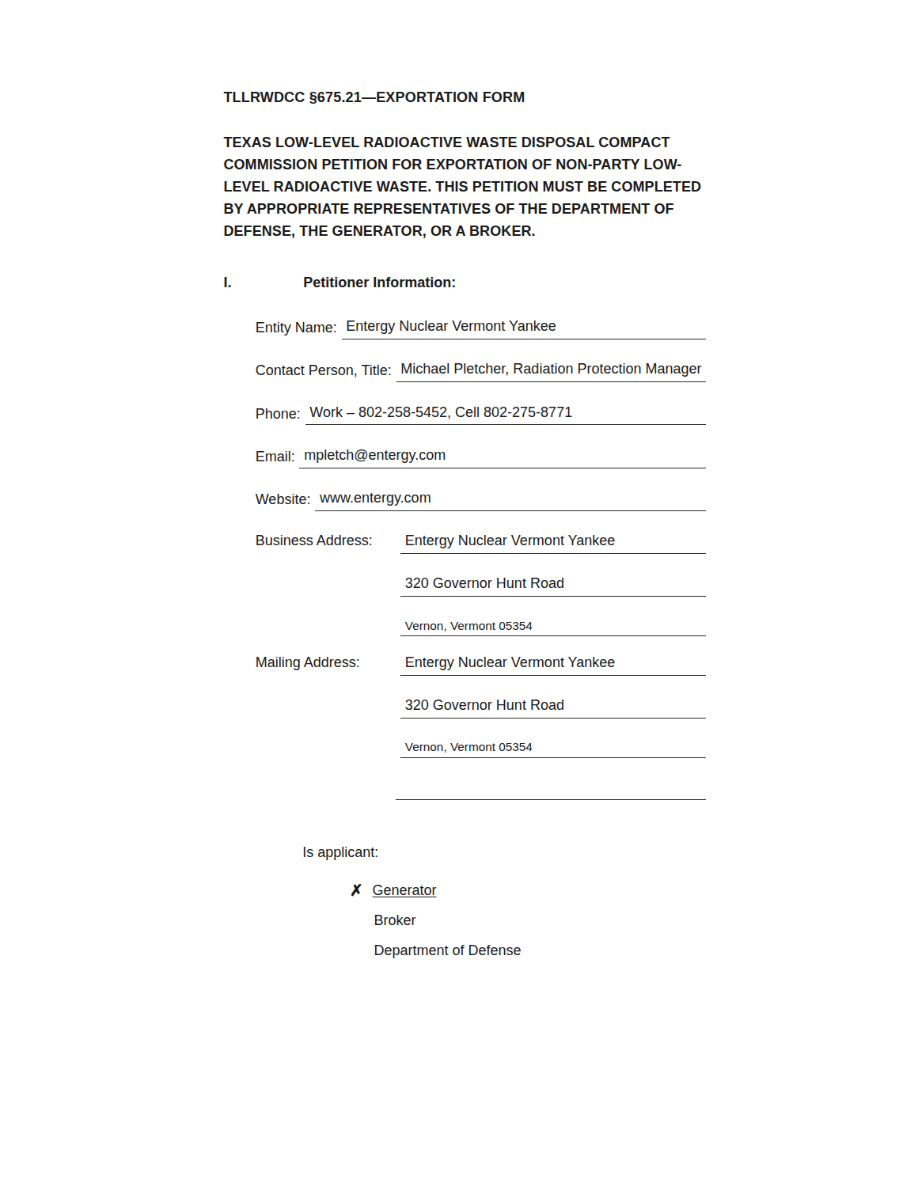TLLRWDCC §675.21—EXPORTATION FORM
TEXAS LOW-LEVEL RADIOACTIVE WASTE DISPOSAL COMPACT COMMISSION PETITION FOR EXPORTATION OF NON-PARTY LOW-LEVEL RADIOACTIVE WASTE. THIS PETITION MUST BE COMPLETED BY APPROPRIATE REPRESENTATIVES OF THE DEPARTMENT OF DEFENSE, THE GENERATOR, OR A BROKER.
I. Petitioner Information:
Entity Name: Entergy Nuclear Vermont Yankee
Contact Person, Title: Michael Pletcher, Radiation Protection Manager
Phone: Work – 802-258-5452, Cell 802-275-8771
Email: mpletch@entergy.com
Website: www.entergy.com
Business Address:
Entergy Nuclear Vermont Yankee
320 Governor Hunt Road
Vernon, Vermont 05354
Mailing Address:
Entergy Nuclear Vermont Yankee
320 Governor Hunt Road
Vernon, Vermont 05354
Is applicant:
✗ Generator
Broker
Department of Defense